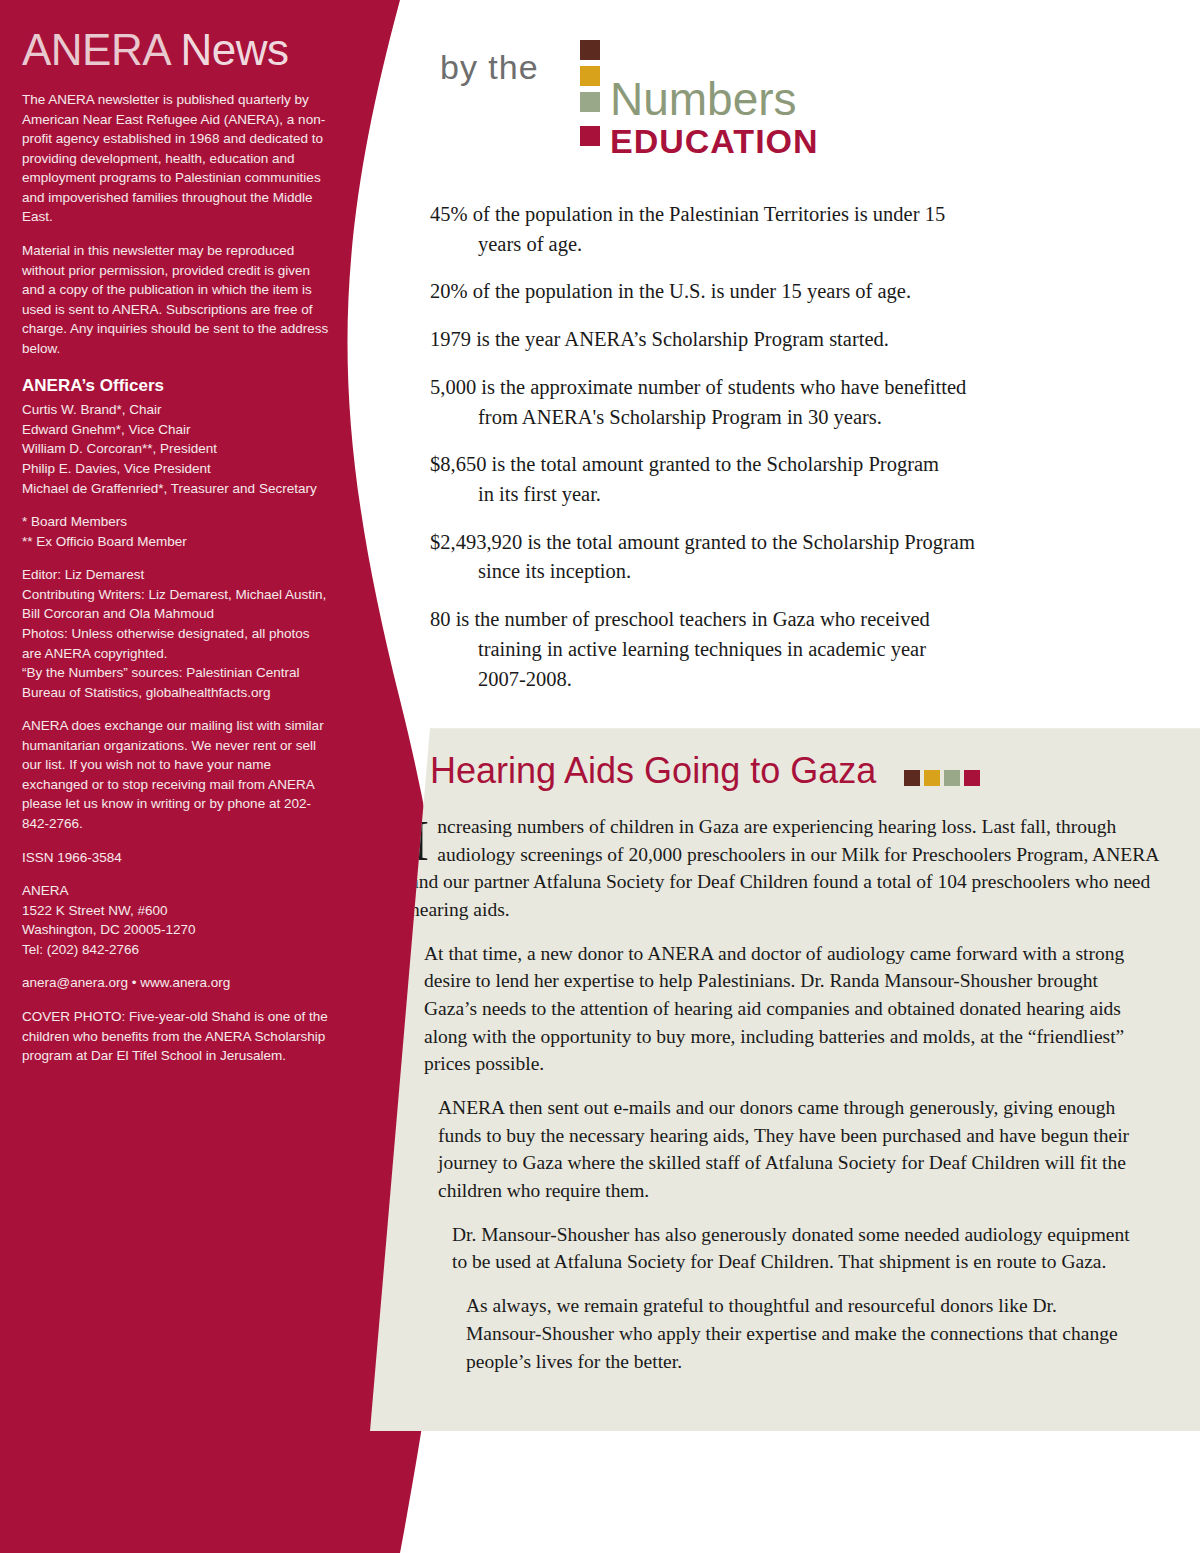ANERA News
The ANERA newsletter is published quarterly by American Near East Refugee Aid (ANERA), a non-profit agency established in 1968 and dedicated to providing development, health, education and employment programs to Palestinian communities and impoverished families throughout the Middle East.
Material in this newsletter may be reproduced without prior permission, provided credit is given and a copy of the publication in which the item is used is sent to ANERA. Subscriptions are free of charge. Any inquiries should be sent to the address below.
ANERA’s Officers
Curtis W. Brand*, Chair
Edward Gnehm*, Vice Chair
William D. Corcoran**, President
Philip E. Davies, Vice President
Michael de Graffenried*, Treasurer and Secretary
* Board Members
** Ex Officio Board Member
Editor: Liz Demarest
Contributing Writers: Liz Demarest, Michael Austin, Bill Corcoran and Ola Mahmoud
Photos: Unless otherwise designated, all photos are ANERA copyrighted.
“By the Numbers” sources: Palestinian Central Bureau of Statistics, globalhealthfacts.org
ANERA does exchange our mailing list with similar humanitarian organizations. We never rent or sell our list. If you wish not to have your name exchanged or to stop receiving mail from ANERA please let us know in writing or by phone at 202-842-2766.
ISSN 1966-3584
ANERA
1522 K Street NW, #600
Washington, DC 20005-1270
Tel: (202) 842-2766
anera@anera.org • www.anera.org
COVER PHOTO: Five-year-old Shahd is one of the children who benefits from the ANERA Scholarship program at Dar El Tifel School in Jerusalem.
by the Numbers EDUCATION
45% of the population in the Palestinian Territories is under 15years of age.
20% of the population in the U.S. is under 15 years of age.
1979 is the year ANERA’s Scholarship Program started.
5,000 is the approximate number of students who have benefittedfrom ANERA's Scholarship Program in 30 years.
$8,650 is the total amount granted to the Scholarship Programin its first year.
$2,493,920 is the total amount granted to the Scholarship Programsince its inception.
80 is the number of preschool teachers in Gaza who receivedtraining in active learning techniques in academic year
2007-2008.
Hearing Aids Going to Gaza
Increasing numbers of children in Gaza are experiencing hearing loss. Last fall, through audiology screenings of 20,000 preschoolers in our Milk for Preschoolers Program, ANERA and our partner Atfaluna Society for Deaf Children found a total of 104 preschoolers who need hearing aids.
At that time, a new donor to ANERA and doctor of audiology came forward with a strong desire to lend her expertise to help Palestinians. Dr. Randa Mansour-Shousher brought Gaza’s needs to the attention of hearing aid companies and obtained donated hearing aids along with the opportunity to buy more, including batteries and molds, at the “friendliest” prices possible.
ANERA then sent out e-mails and our donors came through generously, giving enough funds to buy the necessary hearing aids, They have been purchased and have begun their journey to Gaza where the skilled staff of Atfaluna Society for Deaf Children will fit the children who require them.
Dr. Mansour-Shousher has also generously donated some needed audiology equipment to be used at Atfaluna Society for Deaf Children. That shipment is en route to Gaza.
As always, we remain grateful to thoughtful and resourceful donors like Dr. Mansour-Shousher who apply their expertise and make the connections that change people’s lives for the better.